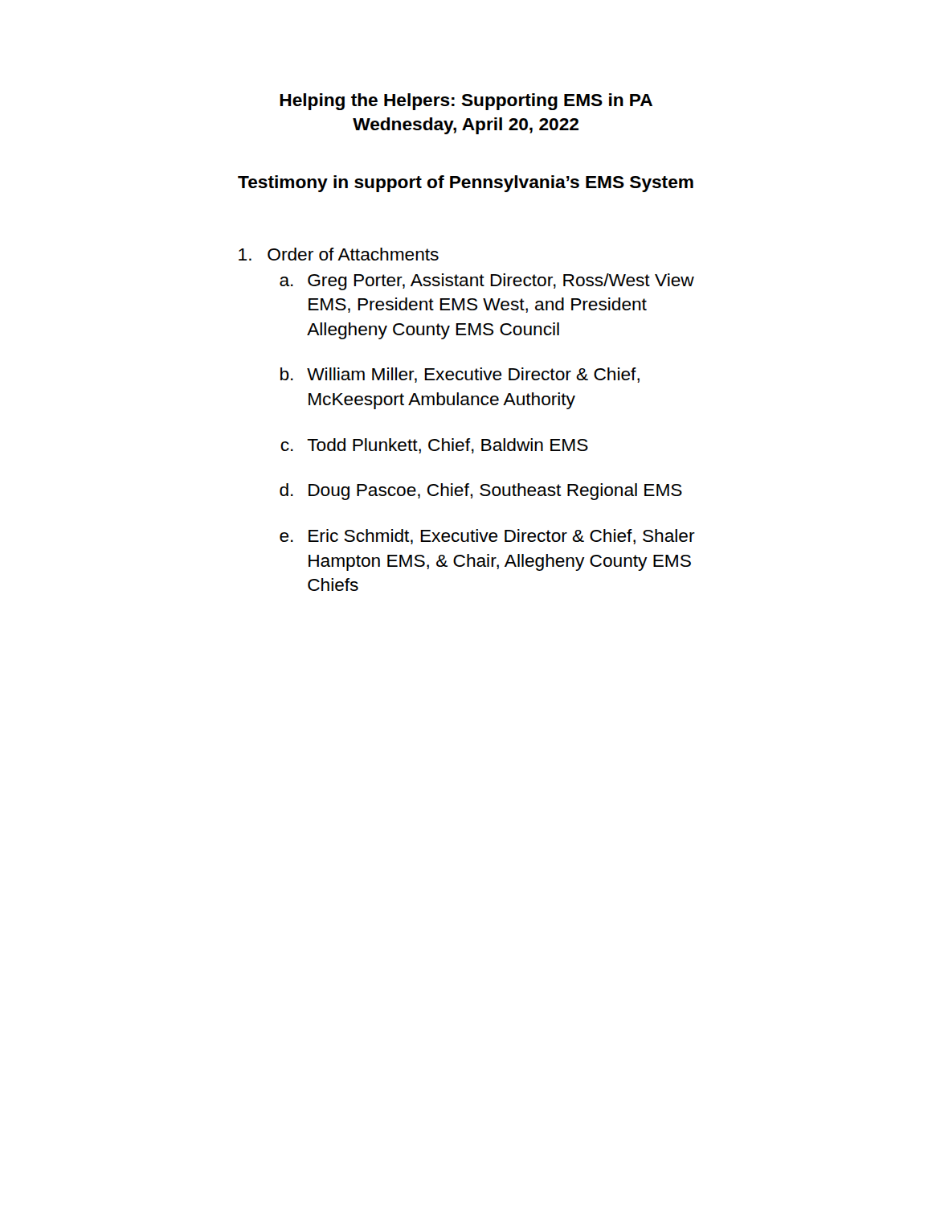Helping the Helpers: Supporting EMS in PA
Wednesday, April 20, 2022
Testimony in support of Pennsylvania’s EMS System
Order of Attachments
Greg Porter, Assistant Director, Ross/West View EMS, President EMS West, and President Allegheny County EMS Council
William Miller, Executive Director & Chief, McKeesport Ambulance Authority
Todd Plunkett, Chief, Baldwin EMS
Doug Pascoe, Chief, Southeast Regional EMS
Eric Schmidt, Executive Director & Chief, Shaler Hampton EMS, & Chair, Allegheny County EMS Chiefs